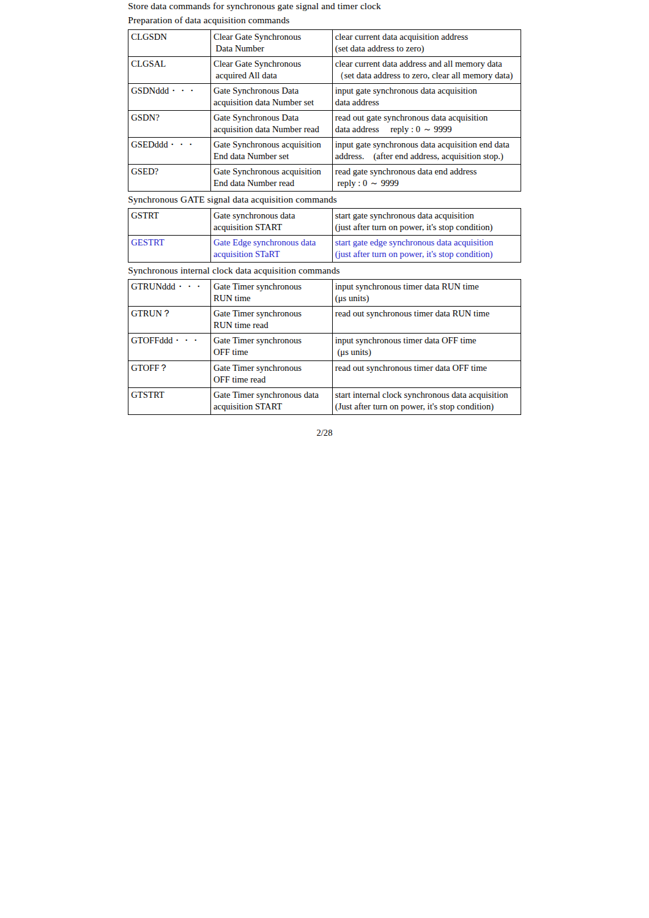Store data commands for synchronous gate signal and timer clock
Preparation of data acquisition commands
| CLGSDN | Clear Gate Synchronous Data Number | clear current data acquisition address (set data address to zero) |
| CLGSAL | Clear Gate Synchronous acquired All data | clear current data address and all memory data （set data address to zero, clear all memory data) |
| GSDNddd・・・ | Gate Synchronous Data acquisition data Number set | input gate synchronous data acquisition data address |
| GSDN? | Gate Synchronous Data acquisition data Number read | read out gate synchronous data acquisition data address reply : 0 ～ 9999 |
| GSEDddd・・・ | Gate Synchronous acquisition End data Number set | input gate synchronous data acquisition end data address. (after end address, acquisition stop.) |
| GSED? | Gate Synchronous acquisition End data Number read | read gate synchronous data end address reply : 0 ～ 9999 |
Synchronous GATE signal data acquisition commands
| GSTRT | Gate synchronous data acquisition START | start gate synchronous data acquisition (just after turn on power, it's stop condition) |
| GESTRT | Gate Edge synchronous data acquisition STaRT | start gate edge synchronous data acquisition (just after turn on power, it's stop condition) |
Synchronous internal clock data acquisition commands
| GTRUNddd・・・ | Gate Timer synchronous RUN time | input synchronous timer data RUN time (μs units) |
| GTRUN？ | Gate Timer synchronous RUN time read | read out synchronous timer data RUN time |
| GTOFFddd・・・ | Gate Timer synchronous OFF time | input synchronous timer data OFF time (μs units) |
| GTOFF？ | Gate Timer synchronous OFF time read | read out synchronous timer data OFF time |
| GTSTRT | Gate Timer synchronous data acquisition START | start internal clock synchronous data acquisition (Just after turn on power, it's stop condition) |
2/28